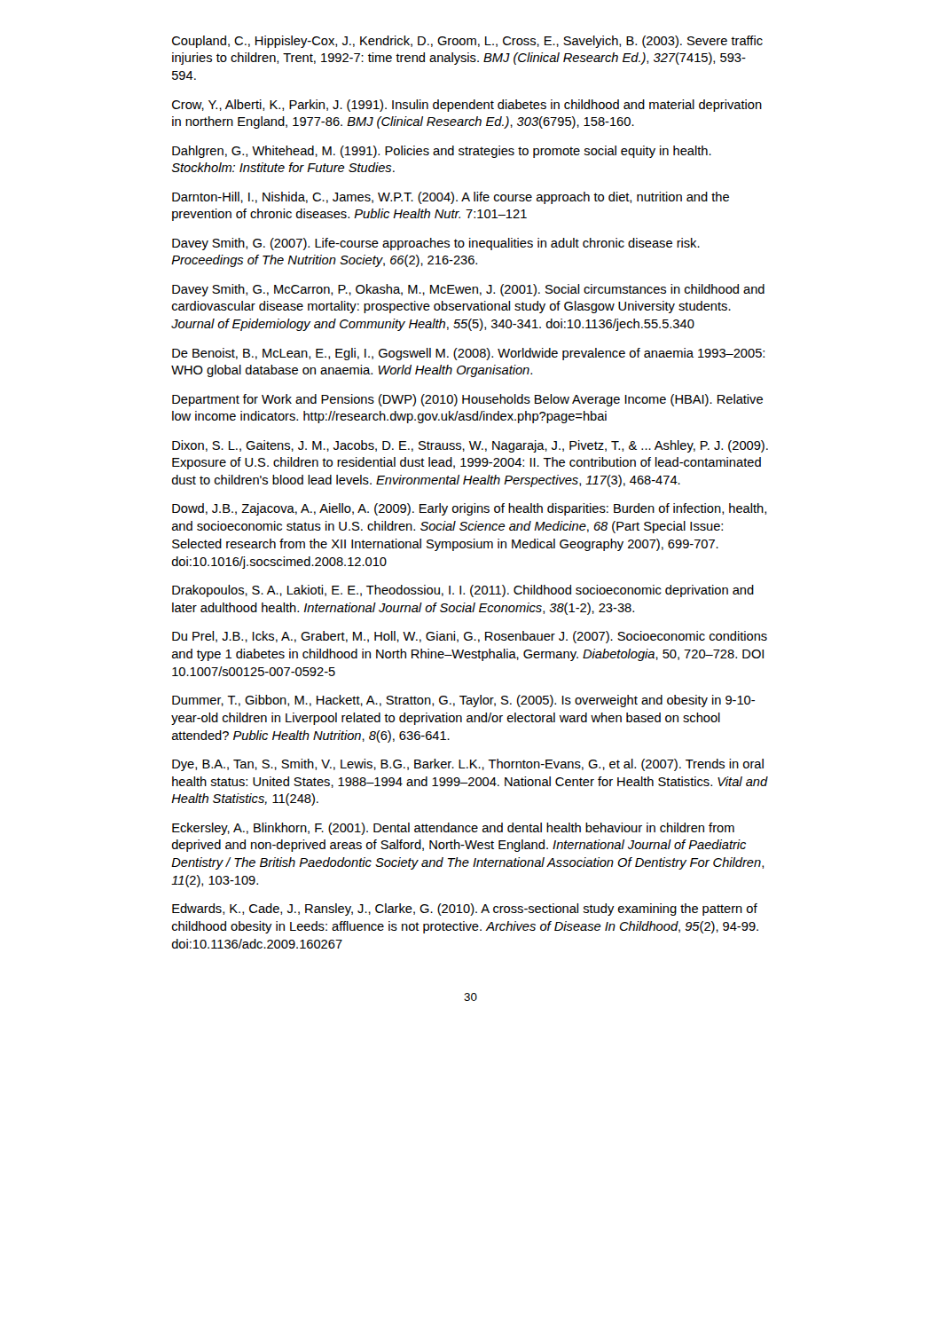Coupland, C., Hippisley-Cox, J., Kendrick, D., Groom, L., Cross, E., Savelyich, B. (2003). Severe traffic injuries to children, Trent, 1992-7: time trend analysis. BMJ (Clinical Research Ed.), 327(7415), 593-594.
Crow, Y., Alberti, K., Parkin, J. (1991). Insulin dependent diabetes in childhood and material deprivation in northern England, 1977-86. BMJ (Clinical Research Ed.), 303(6795), 158-160.
Dahlgren, G., Whitehead, M. (1991). Policies and strategies to promote social equity in health. Stockholm: Institute for Future Studies.
Darnton-Hill, I., Nishida, C., James, W.P.T. (2004). A life course approach to diet, nutrition and the prevention of chronic diseases. Public Health Nutr. 7:101–121
Davey Smith, G. (2007). Life-course approaches to inequalities in adult chronic disease risk. Proceedings of The Nutrition Society, 66(2), 216-236.
Davey Smith, G., McCarron, P., Okasha, M., McEwen, J. (2001). Social circumstances in childhood and cardiovascular disease mortality: prospective observational study of Glasgow University students. Journal of Epidemiology and Community Health, 55(5), 340-341. doi:10.1136/jech.55.5.340
De Benoist, B., McLean, E., Egli, I., Gogswell M. (2008). Worldwide prevalence of anaemia 1993–2005: WHO global database on anaemia. World Health Organisation.
Department for Work and Pensions (DWP) (2010) Households Below Average Income (HBAI). Relative low income indicators. http://research.dwp.gov.uk/asd/index.php?page=hbai
Dixon, S. L., Gaitens, J. M., Jacobs, D. E., Strauss, W., Nagaraja, J., Pivetz, T., & ... Ashley, P. J. (2009). Exposure of U.S. children to residential dust lead, 1999-2004: II. The contribution of lead-contaminated dust to children's blood lead levels. Environmental Health Perspectives, 117(3), 468-474.
Dowd, J.B., Zajacova, A., Aiello, A. (2009). Early origins of health disparities: Burden of infection, health, and socioeconomic status in U.S. children. Social Science and Medicine, 68 (Part Special Issue: Selected research from the XII International Symposium in Medical Geography 2007), 699-707. doi:10.1016/j.socscimed.2008.12.010
Drakopoulos, S. A., Lakioti, E. E., Theodossiou, I. I. (2011). Childhood socioeconomic deprivation and later adulthood health. International Journal of Social Economics, 38(1-2), 23-38.
Du Prel, J.B., Icks, A., Grabert, M., Holl, W., Giani, G., Rosenbauer J. (2007). Socioeconomic conditions and type 1 diabetes in childhood in North Rhine–Westphalia, Germany. Diabetologia, 50, 720–728. DOI 10.1007/s00125-007-0592-5
Dummer, T., Gibbon, M., Hackett, A., Stratton, G., Taylor, S. (2005). Is overweight and obesity in 9-10-year-old children in Liverpool related to deprivation and/or electoral ward when based on school attended? Public Health Nutrition, 8(6), 636-641.
Dye, B.A., Tan, S., Smith, V., Lewis, B.G., Barker. L.K., Thornton-Evans, G., et al. (2007). Trends in oral health status: United States, 1988–1994 and 1999–2004. National Center for Health Statistics. Vital and Health Statistics, 11(248).
Eckersley, A., Blinkhorn, F. (2001). Dental attendance and dental health behaviour in children from deprived and non-deprived areas of Salford, North-West England. International Journal of Paediatric Dentistry / The British Paedodontic Society and The International Association Of Dentistry For Children, 11(2), 103-109.
Edwards, K., Cade, J., Ransley, J., Clarke, G. (2010). A cross-sectional study examining the pattern of childhood obesity in Leeds: affluence is not protective. Archives of Disease In Childhood, 95(2), 94-99. doi:10.1136/adc.2009.160267
30